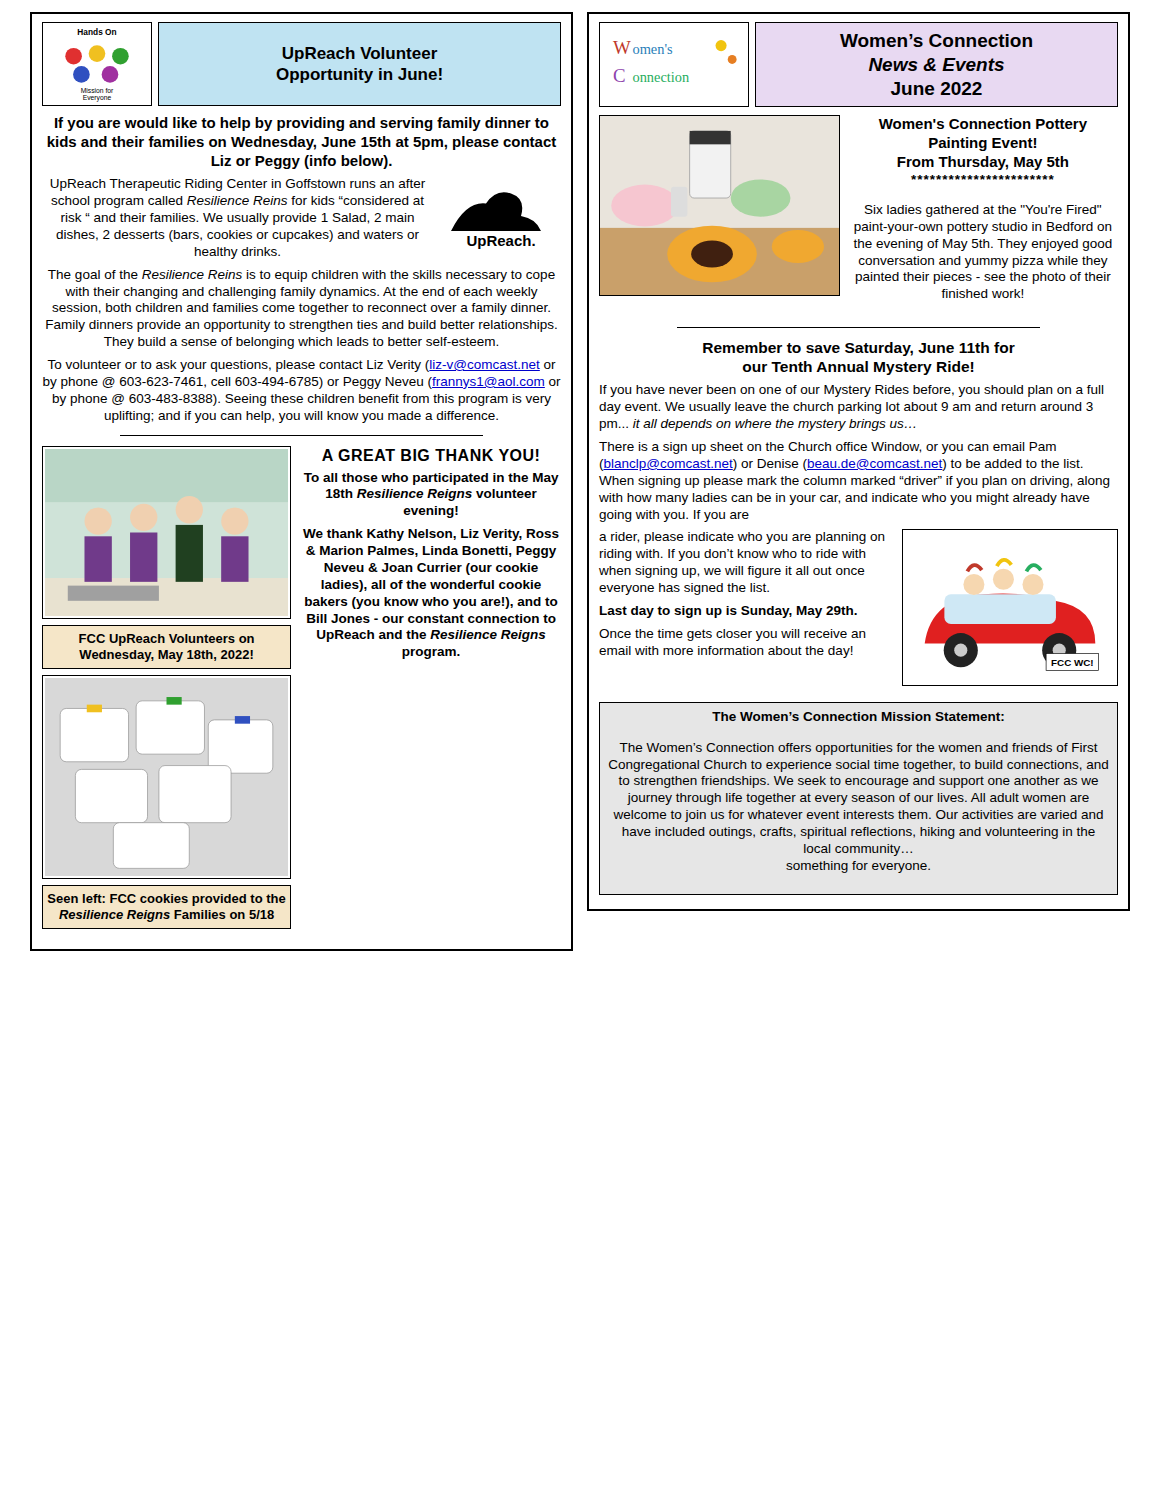UpReach Volunteer
Opportunity in June!
If you are would like to help by providing and serving family dinner to kids and their families on Wednesday, June 15th at 5pm, please contact Liz or Peggy (info below).
UpReach Therapeutic Riding Center in Goffstown runs an after school program called Resilience Reins for kids “considered at risk “ and their families. We usually provide 1 Salad, 2 main dishes, 2 desserts (bars, cookies or cupcakes) and waters or healthy drinks.
The goal of the Resilience Reins is to equip children with the skills necessary to cope with their changing and challenging family dynamics. At the end of each weekly session, both children and families come together to reconnect over a family dinner. Family dinners provide an opportunity to strengthen ties and build better relationships. They build a sense of belonging which leads to better self-esteem.
To volunteer or to ask your questions, please contact Liz Verity (liz-v@comcast.net or by phone @ 603-623-7461, cell 603-494-6785) or Peggy Neveu (frannys1@aol.com or by phone @ 603-483-8388). Seeing these children benefit from this program is very uplifting; and if you can help, you will know you made a difference.
FCC UpReach Volunteers on Wednesday, May 18th, 2022!
Seen left: FCC cookies provided to the Resilience Reigns Families on 5/18
A GREAT BIG THANK YOU!
To all those who participated in the May 18th Resilience Reigns volunteer evening!
We thank Kathy Nelson, Liz Verity, Ross & Marion Palmes, Linda Bonetti, Peggy Neveu & Joan Currier (our cookie ladies), all of the wonderful cookie bakers (you know who you are!), and to Bill Jones - our constant connection to UpReach and the Resilience Reigns program.
Women’s Connection
News & Events
June 2022
Women's Connection Pottery Painting Event!
From Thursday, May 5th
***********************
Six ladies gathered at the "You're Fired" paint-your-own pottery studio in Bedford on the evening of May 5th. They enjoyed good conversation and yummy pizza while they painted their pieces - see the photo of their finished work!
Remember to save Saturday, June 11th for
our Tenth Annual Mystery Ride!
If you have never been on one of our Mystery Rides before, you should plan on a full day event. We usually leave the church parking lot about 9 am and return around 3 pm... it all depends on where the mystery brings us…
There is a sign up sheet on the Church office Window, or you can email Pam (blanclp@comcast.net) or Denise (beau.de@comcast.net) to be added to the list. When signing up please mark the column marked “driver” if you plan on driving, along with how many ladies can be in your car, and indicate who you might already have going with you. If you are
a rider, please indicate who you are planning on riding with. If you don’t know who to ride with when signing up, we will figure it all out once everyone has signed the list.
Last day to sign up is Sunday, May 29th.
Once the time gets closer you will receive an email with more information about the day!
The Women’s Connection Mission Statement:
The Women’s Connection offers opportunities for the women and friends of First Congregational Church to experience social time together, to build connections, and to strengthen friendships. We seek to encourage and support one another as we journey through life together at every season of our lives. All adult women are welcome to join us for whatever event interests them. Our activities are varied and have included outings, crafts, spiritual reflections, hiking and volunteering in the local community…
something for everyone.